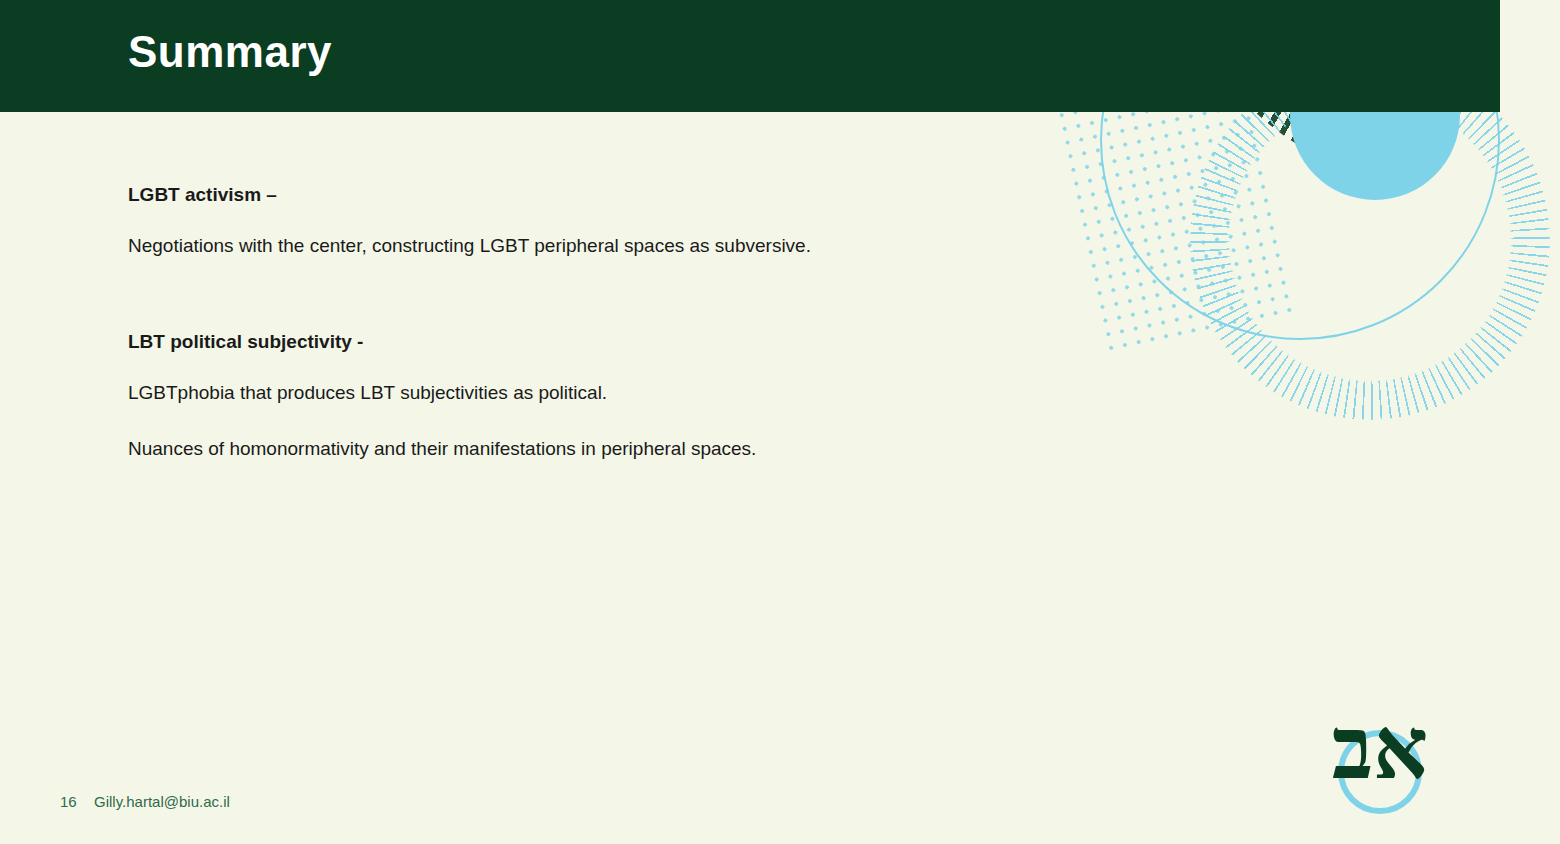Summary
LGBT activism –
Negotiations with the center, constructing LGBT peripheral spaces as subversive.
LBT political subjectivity -
LGBTphobia that produces LBT subjectivities as political.
Nuances of homonormativity and their manifestations in peripheral spaces.
16 Gilly.hartal@biu.ac.il
אב